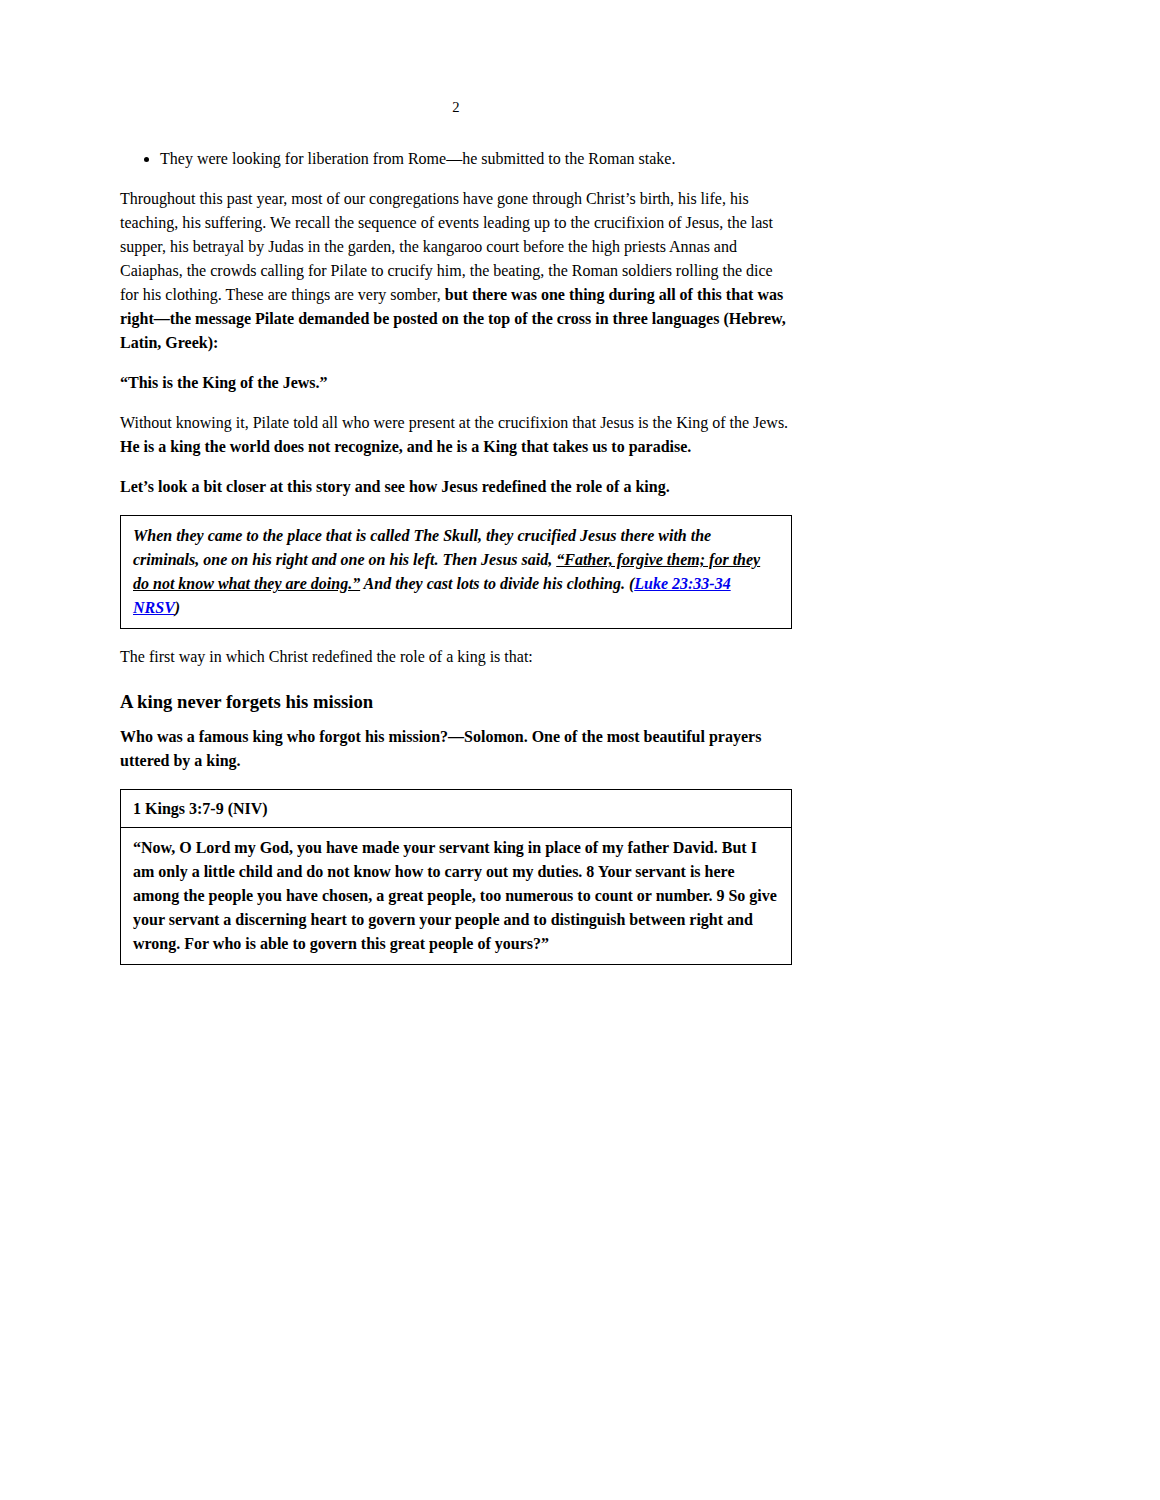2
They were looking for liberation from Rome—he submitted to the Roman stake.
Throughout this past year, most of our congregations have gone through Christ’s birth, his life, his teaching, his suffering. We recall the sequence of events leading up to the crucifixion of Jesus, the last supper, his betrayal by Judas in the garden, the kangaroo court before the high priests Annas and Caiaphas, the crowds calling for Pilate to crucify him, the beating, the Roman soldiers rolling the dice for his clothing. These are things are very somber, but there was one thing during all of this that was right—the message Pilate demanded be posted on the top of the cross in three languages (Hebrew, Latin, Greek):
“This is the King of the Jews.”
Without knowing it, Pilate told all who were present at the crucifixion that Jesus is the King of the Jews. He is a king the world does not recognize, and he is a King that takes us to paradise.
Let’s look a bit closer at this story and see how Jesus redefined the role of a king.
When they came to the place that is called The Skull, they crucified Jesus there with the criminals, one on his right and one on his left. Then Jesus said, “Father, forgive them; for they do not know what they are doing.” And they cast lots to divide his clothing. (Luke 23:33-34 NRSV)
The first way in which Christ redefined the role of a king is that:
A king never forgets his mission
Who was a famous king who forgot his mission?—Solomon. One of the most beautiful prayers uttered by a king.
1 Kings 3:7-9 (NIV)
“Now, O Lord my God, you have made your servant king in place of my father David. But I am only a little child and do not know how to carry out my duties. 8 Your servant is here among the people you have chosen, a great people, too numerous to count or number. 9 So give your servant a discerning heart to govern your people and to distinguish between right and wrong. For who is able to govern this great people of yours?”